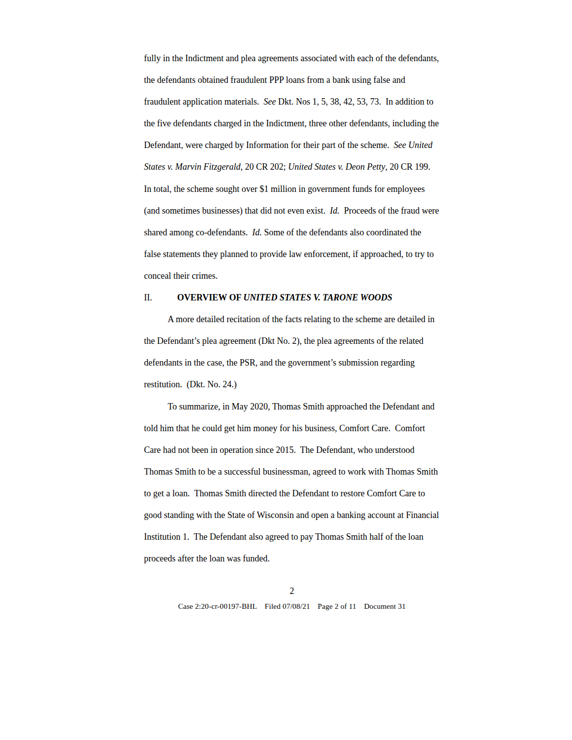fully in the Indictment and plea agreements associated with each of the defendants, the defendants obtained fraudulent PPP loans from a bank using false and fraudulent application materials. See Dkt. Nos 1, 5, 38, 42, 53, 73. In addition to the five defendants charged in the Indictment, three other defendants, including the Defendant, were charged by Information for their part of the scheme. See United States v. Marvin Fitzgerald, 20 CR 202; United States v. Deon Petty, 20 CR 199. In total, the scheme sought over $1 million in government funds for employees (and sometimes businesses) that did not even exist. Id. Proceeds of the fraud were shared among co-defendants. Id. Some of the defendants also coordinated the false statements they planned to provide law enforcement, if approached, to try to conceal their crimes.
II. OVERVIEW OF UNITED STATES V. TARONE WOODS
A more detailed recitation of the facts relating to the scheme are detailed in the Defendant’s plea agreement (Dkt No. 2), the plea agreements of the related defendants in the case, the PSR, and the government’s submission regarding restitution. (Dkt. No. 24.)
To summarize, in May 2020, Thomas Smith approached the Defendant and told him that he could get him money for his business, Comfort Care. Comfort Care had not been in operation since 2015. The Defendant, who understood Thomas Smith to be a successful businessman, agreed to work with Thomas Smith to get a loan. Thomas Smith directed the Defendant to restore Comfort Care to good standing with the State of Wisconsin and open a banking account at Financial Institution 1. The Defendant also agreed to pay Thomas Smith half of the loan proceeds after the loan was funded.
2
Case 2:20-cr-00197-BHL Filed 07/08/21 Page 2 of 11 Document 31